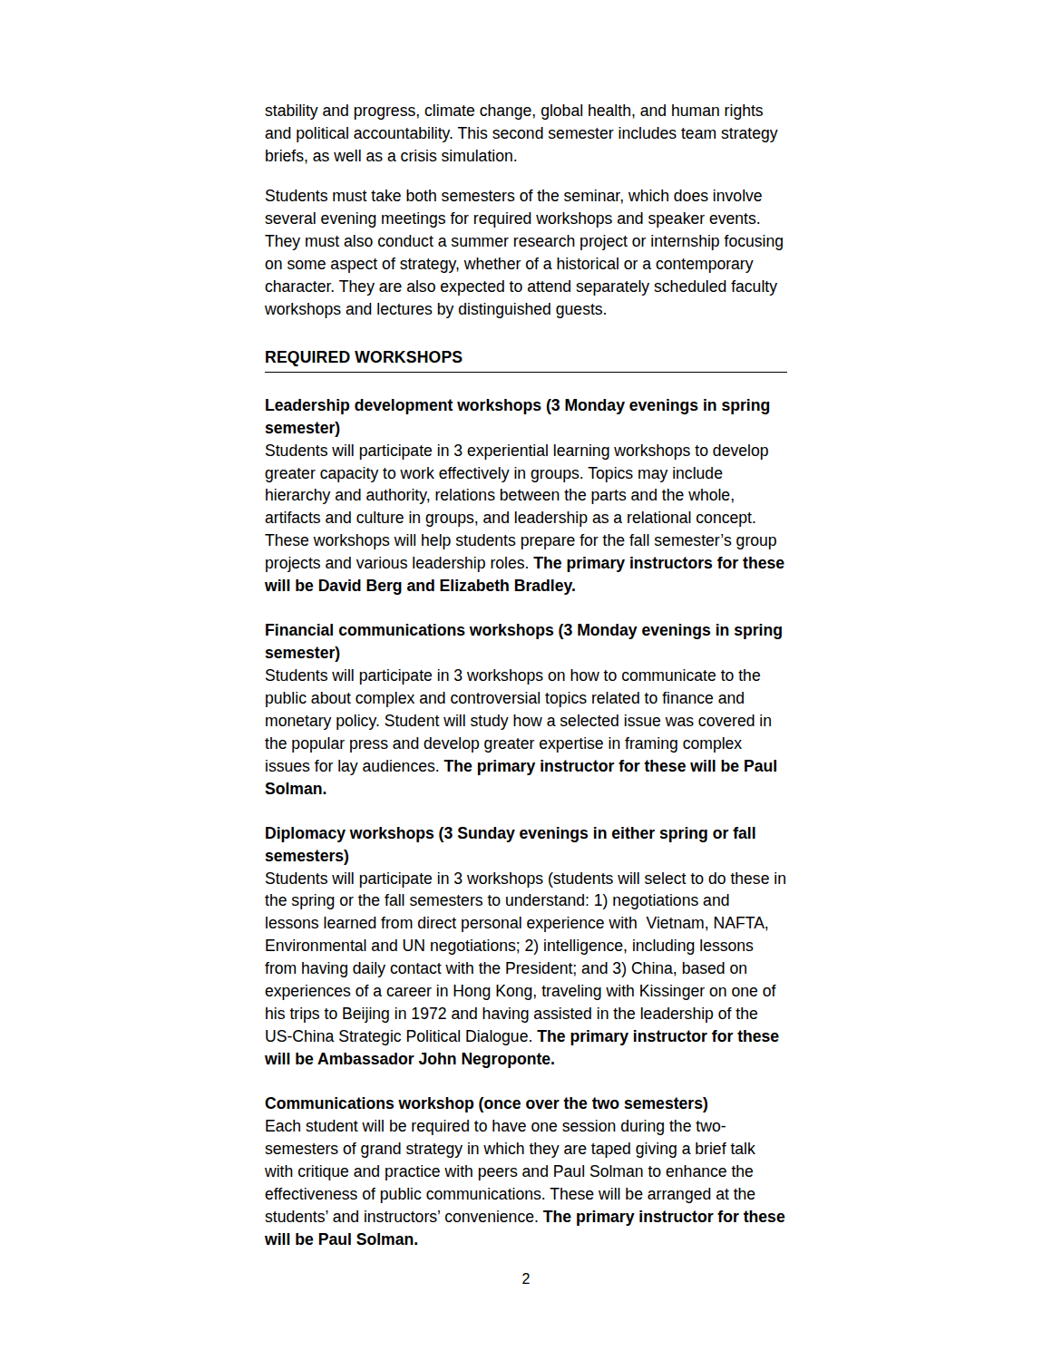stability and progress, climate change, global health, and human rights and political accountability. This second semester includes team strategy briefs, as well as a crisis simulation.
Students must take both semesters of the seminar, which does involve several evening meetings for required workshops and speaker events. They must also conduct a summer research project or internship focusing on some aspect of strategy, whether of a historical or a contemporary character. They are also expected to attend separately scheduled faculty workshops and lectures by distinguished guests.
REQUIRED WORKSHOPS
Leadership development workshops (3 Monday evenings in spring semester)
Students will participate in 3 experiential learning workshops to develop greater capacity to work effectively in groups. Topics may include hierarchy and authority, relations between the parts and the whole, artifacts and culture in groups, and leadership as a relational concept. These workshops will help students prepare for the fall semester’s group projects and various leadership roles. The primary instructors for these will be David Berg and Elizabeth Bradley.
Financial communications workshops (3 Monday evenings in spring semester)
Students will participate in 3 workshops on how to communicate to the public about complex and controversial topics related to finance and monetary policy. Student will study how a selected issue was covered in the popular press and develop greater expertise in framing complex issues for lay audiences. The primary instructor for these will be Paul Solman.
Diplomacy workshops (3 Sunday evenings in either spring or fall semesters)
Students will participate in 3 workshops (students will select to do these in the spring or the fall semesters to understand: 1) negotiations and lessons learned from direct personal experience with Vietnam, NAFTA, Environmental and UN negotiations; 2) intelligence, including lessons from having daily contact with the President; and 3) China, based on experiences of a career in Hong Kong, traveling with Kissinger on one of his trips to Beijing in 1972 and having assisted in the leadership of the US-China Strategic Political Dialogue. The primary instructor for these will be Ambassador John Negroponte.
Communications workshop (once over the two semesters)
Each student will be required to have one session during the two-semesters of grand strategy in which they are taped giving a brief talk with critique and practice with peers and Paul Solman to enhance the effectiveness of public communications. These will be arranged at the students’ and instructors’ convenience. The primary instructor for these will be Paul Solman.
2